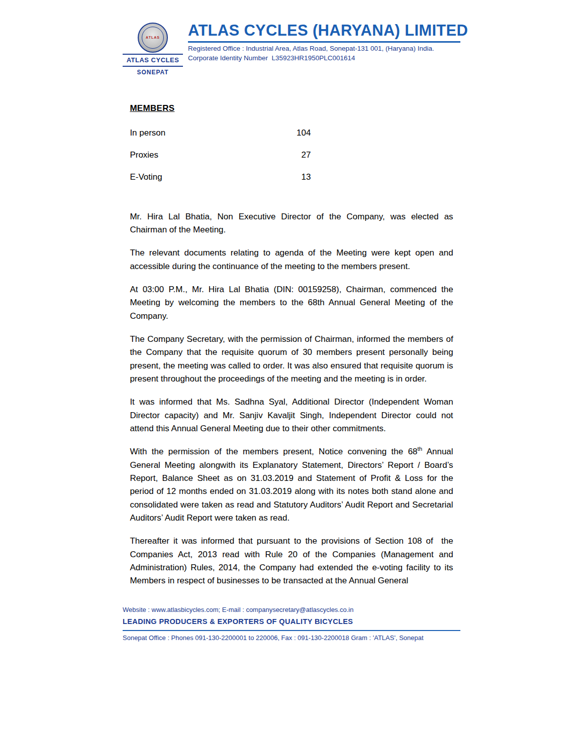ATLAS CYCLES
SONEPAT
ATLAS CYCLES (HARYANA) LIMITED
Registered Office : Industrial Area, Atlas Road, Sonepat-131 001, (Haryana) India. Corporate Identity Number L35923HR1950PLC001614
MEMBERS
| In person | 104 |
| Proxies | 27 |
| E-Voting | 13 |
Mr. Hira Lal Bhatia, Non Executive Director of the Company, was elected as Chairman of the Meeting.
The relevant documents relating to agenda of the Meeting were kept open and accessible during the continuance of the meeting to the members present.
At 03:00 P.M., Mr. Hira Lal Bhatia (DIN: 00159258), Chairman, commenced the Meeting by welcoming the members to the 68th Annual General Meeting of the Company.
The Company Secretary, with the permission of Chairman, informed the members of the Company that the requisite quorum of 30 members present personally being present, the meeting was called to order. It was also ensured that requisite quorum is present throughout the proceedings of the meeting and the meeting is in order.
It was informed that Ms. Sadhna Syal, Additional Director (Independent Woman Director capacity) and Mr. Sanjiv Kavaljit Singh, Independent Director could not attend this Annual General Meeting due to their other commitments.
With the permission of the members present, Notice convening the 68th Annual General Meeting alongwith its Explanatory Statement, Directors’ Report / Board’s Report, Balance Sheet as on 31.03.2019 and Statement of Profit & Loss for the period of 12 months ended on 31.03.2019 along with its notes both stand alone and consolidated were taken as read and Statutory Auditors’ Audit Report and Secretarial Auditors’ Audit Report were taken as read.
Thereafter it was informed that pursuant to the provisions of Section 108 of the Companies Act, 2013 read with Rule 20 of the Companies (Management and Administration) Rules, 2014, the Company had extended the e-voting facility to its Members in respect of businesses to be transacted at the Annual General
Website : www.atlasbicycles.com; E-mail : companysecretary@atlascycles.co.in
LEADING PRODUCERS & EXPORTERS OF QUALITY BICYCLES
Sonepat Office : Phones 091-130-2200001 to 220006, Fax : 091-130-2200018 Gram : 'ATLAS', Sonepat